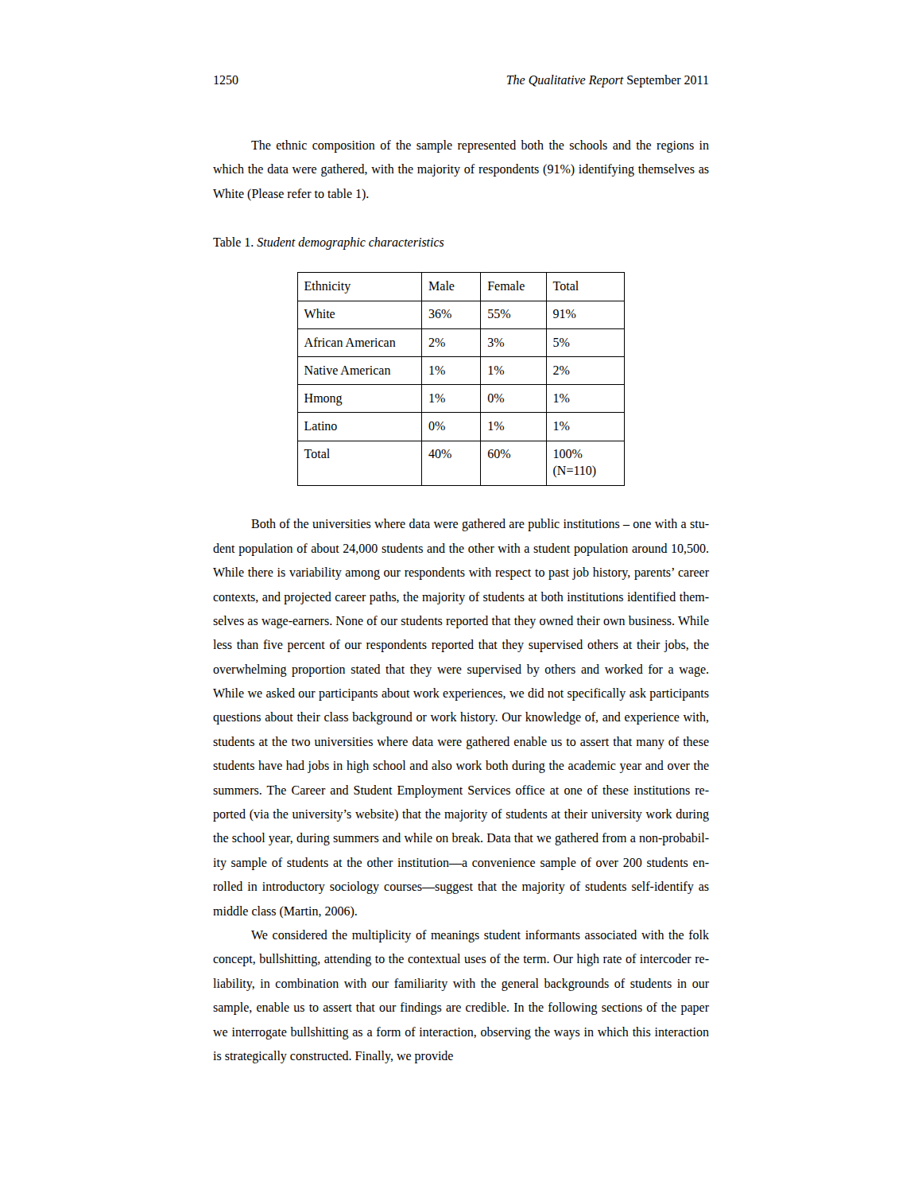1250 The Qualitative Report September 2011
The ethnic composition of the sample represented both the schools and the regions in which the data were gathered, with the majority of respondents (91%) identifying themselves as White (Please refer to table 1).
Table 1. Student demographic characteristics
| Ethnicity | Male | Female | Total |
| White | 36% | 55% | 91% |
| African American | 2% | 3% | 5% |
| Native American | 1% | 1% | 2% |
| Hmong | 1% | 0% | 1% |
| Latino | 0% | 1% | 1% |
| Total | 40% | 60% | 100% (N=110) |
Both of the universities where data were gathered are public institutions – one with a student population of about 24,000 students and the other with a student population around 10,500. While there is variability among our respondents with respect to past job history, parents’ career contexts, and projected career paths, the majority of students at both institutions identified themselves as wage-earners. None of our students reported that they owned their own business. While less than five percent of our respondents reported that they supervised others at their jobs, the overwhelming proportion stated that they were supervised by others and worked for a wage. While we asked our participants about work experiences, we did not specifically ask participants questions about their class background or work history. Our knowledge of, and experience with, students at the two universities where data were gathered enable us to assert that many of these students have had jobs in high school and also work both during the academic year and over the summers. The Career and Student Employment Services office at one of these institutions reported (via the university’s website) that the majority of students at their university work during the school year, during summers and while on break. Data that we gathered from a non-probability sample of students at the other institution—a convenience sample of over 200 students enrolled in introductory sociology courses—suggest that the majority of students self-identify as middle class (Martin, 2006).
We considered the multiplicity of meanings student informants associated with the folk concept, bullshitting, attending to the contextual uses of the term. Our high rate of intercoder reliability, in combination with our familiarity with the general backgrounds of students in our sample, enable us to assert that our findings are credible. In the following sections of the paper we interrogate bullshitting as a form of interaction, observing the ways in which this interaction is strategically constructed. Finally, we provide